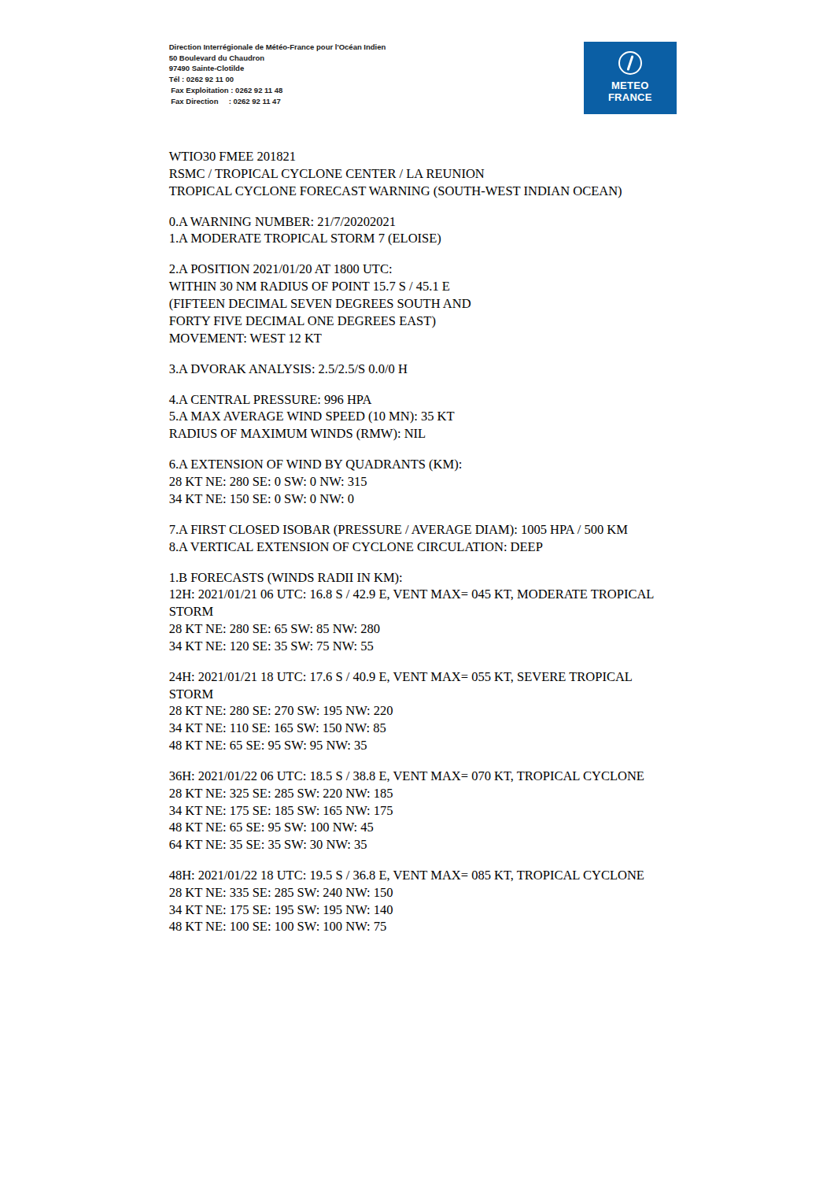Direction Interrégionale de Météo-France pour l'Océan Indien
50 Boulevard du Chaudron
97490 Sainte-Clotilde
Tél : 0262 92 11 00
Fax Exploitation : 0262 92 11 48
Fax Direction : 0262 92 11 47
METEO
FRANCE
WTIO30 FMEE 201821
RSMC / TROPICAL CYCLONE CENTER / LA REUNION
TROPICAL CYCLONE FORECAST WARNING (SOUTH-WEST INDIAN OCEAN)
0.A WARNING NUMBER: 21/7/20202021
1.A MODERATE TROPICAL STORM 7 (ELOISE)
2.A POSITION 2021/01/20 AT 1800 UTC:
WITHIN 30 NM RADIUS OF POINT 15.7 S / 45.1 E
(FIFTEEN DECIMAL SEVEN DEGREES SOUTH AND
FORTY FIVE DECIMAL ONE DEGREES EAST)
MOVEMENT: WEST 12 KT
3.A DVORAK ANALYSIS: 2.5/2.5/S 0.0/0 H
4.A CENTRAL PRESSURE: 996 HPA
5.A MAX AVERAGE WIND SPEED (10 MN): 35 KT
RADIUS OF MAXIMUM WINDS (RMW): NIL
6.A EXTENSION OF WIND BY QUADRANTS (KM):
28 KT NE: 280 SE: 0 SW: 0 NW: 315
34 KT NE: 150 SE: 0 SW: 0 NW: 0
7.A FIRST CLOSED ISOBAR (PRESSURE / AVERAGE DIAM): 1005 HPA / 500 KM
8.A VERTICAL EXTENSION OF CYCLONE CIRCULATION: DEEP
1.B FORECASTS (WINDS RADII IN KM):
12H: 2021/01/21 06 UTC: 16.8 S / 42.9 E, VENT MAX= 045 KT, MODERATE TROPICAL STORM
28 KT NE: 280 SE: 65 SW: 85 NW: 280
34 KT NE: 120 SE: 35 SW: 75 NW: 55
24H: 2021/01/21 18 UTC: 17.6 S / 40.9 E, VENT MAX= 055 KT, SEVERE TROPICAL STORM
28 KT NE: 280 SE: 270 SW: 195 NW: 220
34 KT NE: 110 SE: 165 SW: 150 NW: 85
48 KT NE: 65 SE: 95 SW: 95 NW: 35
36H: 2021/01/22 06 UTC: 18.5 S / 38.8 E, VENT MAX= 070 KT, TROPICAL CYCLONE
28 KT NE: 325 SE: 285 SW: 220 NW: 185
34 KT NE: 175 SE: 185 SW: 165 NW: 175
48 KT NE: 65 SE: 95 SW: 100 NW: 45
64 KT NE: 35 SE: 35 SW: 30 NW: 35
48H: 2021/01/22 18 UTC: 19.5 S / 36.8 E, VENT MAX= 085 KT, TROPICAL CYCLONE
28 KT NE: 335 SE: 285 SW: 240 NW: 150
34 KT NE: 175 SE: 195 SW: 195 NW: 140
48 KT NE: 100 SE: 100 SW: 100 NW: 75